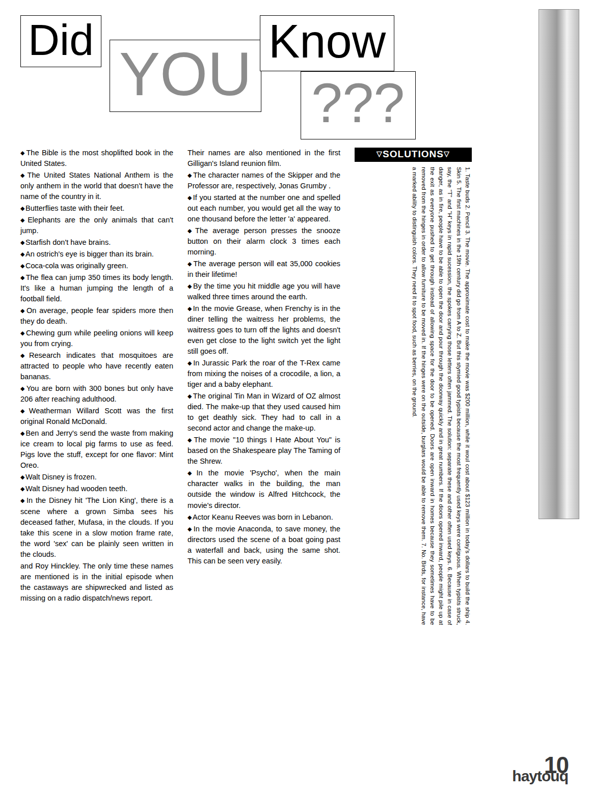Did YOU Know ???
Barab Paner
The Bible is the most shoplifted book in the United States.
The United States National Anthem is the only anthem in the world that doesn't have the name of the country in it.
Butterflies taste with their feet.
Elephants are the only animals that can't jump.
Starfish don't have brains.
An ostrich's eye is bigger than its brain.
Coca-cola was originally green.
The flea can jump 350 times its body length. It's like a human jumping the length of a football field.
On average, people fear spiders more then they do death.
Chewing gum while peeling onions will keep you from crying.
Research indicates that mosquitoes are attracted to people who have recently eaten bananas.
You are born with 300 bones but only have 206 after reaching adulthood.
Weatherman Willard Scott was the first original Ronald McDonald.
Ben and Jerry's send the waste from making ice cream to local pig farms to use as feed. Pigs love the stuff, except for one flavor: Mint Oreo.
Walt Disney is frozen.
Walt Disney had wooden teeth.
In the Disney hit 'The Lion King', there is a scene where a grown Simba sees his deceased father, Mufasa, in the clouds. If you take this scene in a slow motion frame rate, the word 'sex' can be plainly seen written in the clouds.
and Roy Hinckley. The only time these names are mentioned is in the initial episode when the castaways are shipwrecked and listed as missing on a radio dispatch/news report.
Their names are also mentioned in the first Gilligan's Island reunion film.
The character names of the Skipper and the Professor are, respectively, Jonas Grumby .
If you started at the number one and spelled out each number, you would get all the way to one thousand before the letter 'a' appeared.
The average person presses the snooze button on their alarm clock 3 times each morning.
The average person will eat 35,000 cookies in their lifetime!
By the time you hit middle age you will have walked three times around the earth.
In the movie Grease, when Frenchy is in the diner telling the waitress her problems, the waitress goes to turn off the lights and doesn't even get close to the light switch yet the light still goes off.
In Jurassic Park the roar of the T-Rex came from mixing the noises of a crocodile, a lion, a tiger and a baby elephant.
The original Tin Man in Wizard of OZ almost died. The make-up that they used caused him to get deathly sick. They had to call in a second actor and change the make-up.
The movie "10 things I Hate About You" is based on the Shakespeare play The Taming of the Shrew.
In the movie 'Psycho', when the main character walks in the building, the man outside the window is Alfred Hitchcock, the movie's director.
Actor Keanu Reeves was born in Lebanon.
In the movie Anaconda, to save money, the directors used the scene of a boat going past a waterfall and back, using the same shot. This can be seen very easily.
▽SOLUTIONS▽
1. Taste buds 2. Pencil 3. The movie. The approximate cost to make the movie was $200 million, while it woul cost about $123 million in today's dollars to build the ship 4. Skin 5. The first machines in the 19th century did go from A to Z. But this stymied good typists because the most frequently used keys were contiguous. When typists struck, say, the “T” and “H” keys in rapid sucession, the spokes carrying those letters often jammed. The solution: separate these and other often used keys. 6. Because in case of danger, as in fire, people have to be able to open the door and pour through the doorway quickly and in great numbers. If the doors opened inward, people might pile up at the exit as everyone pushed to get through instead of allowing space for the door to be opened. Doors are open inward in homes because they sometimes have to be removed from the hinges in order to allow furniture to be moved in. If the hinges were on the outside, burglars would be able to remove them. 7. No. Birds, for instance, have a marked ability to distinguish colors. They need it to spot food, such as berries, on the ground.
10
haytouq